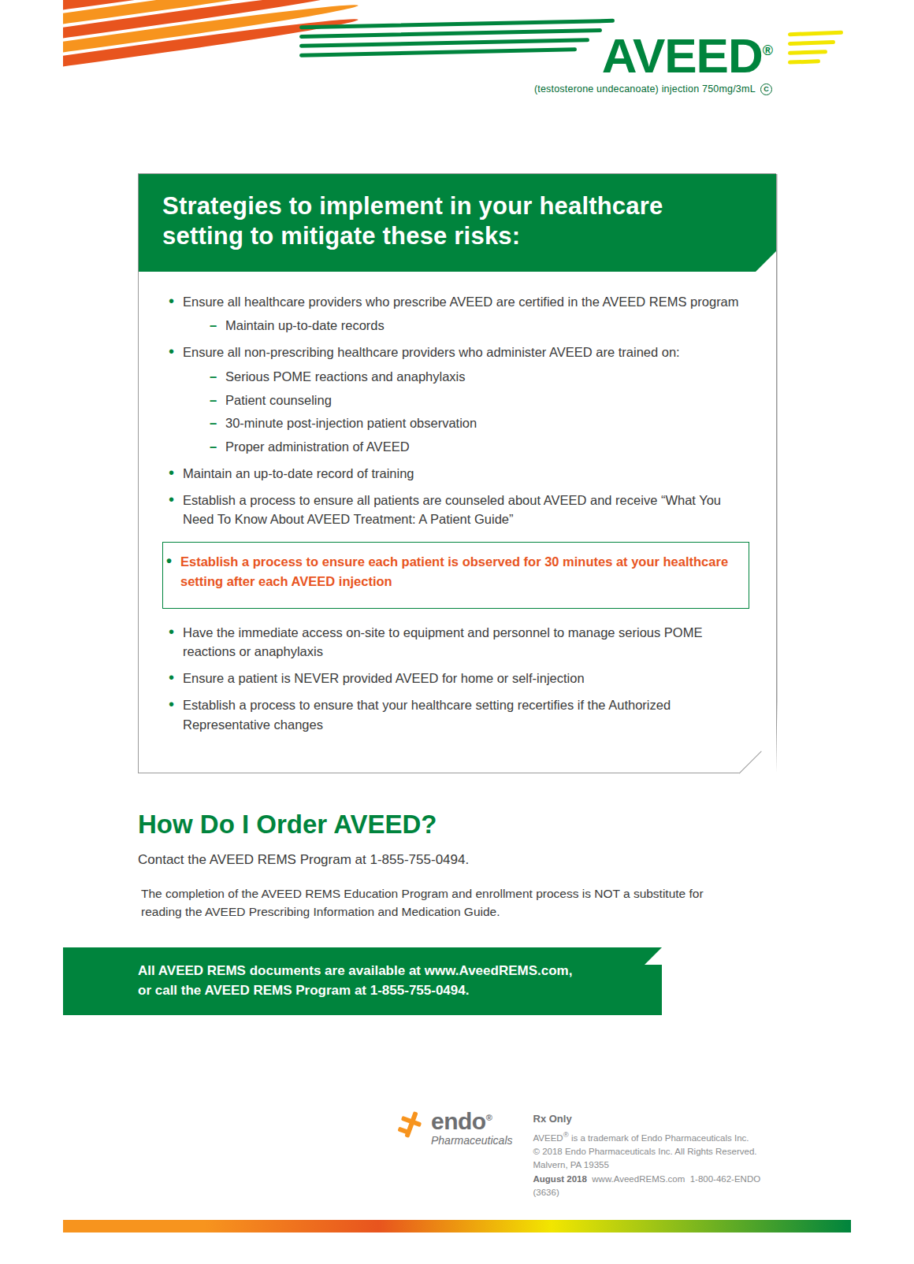AVEED®
(testosterone undecanoate) injection 750mg/3mL C
Strategies to implement in your healthcare
setting to mitigate these risks:
Ensure all healthcare providers who prescribe AVEED are certified in the AVEED REMS program
Maintain up-to-date records
Ensure all non-prescribing healthcare providers who administer AVEED are trained on:
Serious POME reactions and anaphylaxis
Patient counseling
30-minute post-injection patient observation
Proper administration of AVEED
Maintain an up-to-date record of training
Establish a process to ensure all patients are counseled about AVEED and receive “What You Need To Know About AVEED Treatment: A Patient Guide”
Establish a process to ensure each patient is observed for 30 minutes at your healthcare setting after each AVEED injection
Have the immediate access on-site to equipment and personnel to manage serious POME reactions or anaphylaxis
Ensure a patient is NEVER provided AVEED for home or self-injection
Establish a process to ensure that your healthcare setting recertifies if the Authorized Representative changes
How Do I Order AVEED?
Contact the AVEED REMS Program at 1-855-755-0494.
The completion of the AVEED REMS Education Program and enrollment process is NOT a substitute for
reading the AVEED Prescribing Information and Medication Guide.
All AVEED REMS documents are available at www.AveedREMS.com,
or call the AVEED REMS Program at 1-855-755-0494.
endo®
Pharmaceuticals
Rx Only
AVEED® is a trademark of Endo Pharmaceuticals Inc.
© 2018 Endo Pharmaceuticals Inc. All Rights Reserved. Malvern, PA 19355
August 2018 www.AveedREMS.com 1-800-462-ENDO (3636)